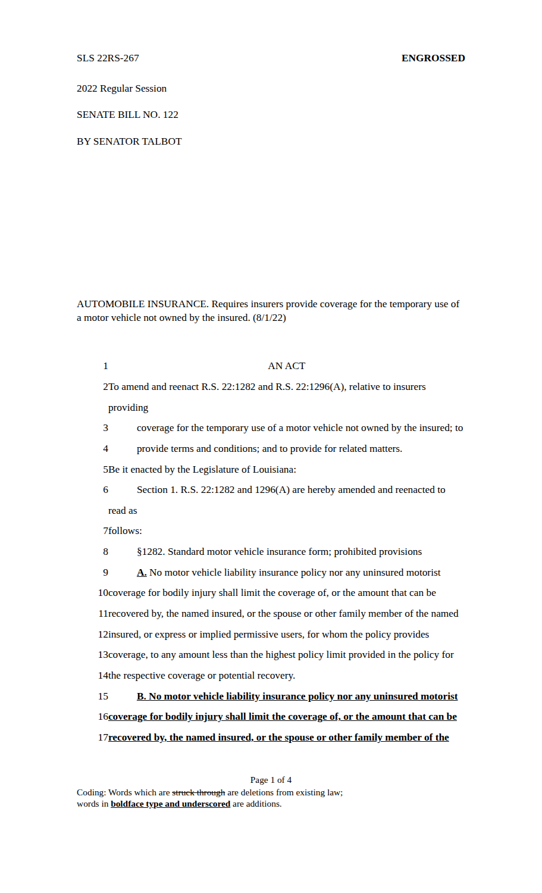SLS 22RS-267
ENGROSSED
2022 Regular Session
SENATE BILL NO. 122
BY SENATOR TALBOT
AUTOMOBILE INSURANCE. Requires insurers provide coverage for the temporary use of a motor vehicle not owned by the insured. (8/1/22)
| 1 | AN ACT |
| 2 | To amend and reenact R.S. 22:1282 and R.S. 22:1296(A), relative to insurers providing |
| 3 | coverage for the temporary use of a motor vehicle not owned by the insured; to |
| 4 | provide terms and conditions; and to provide for related matters. |
| 5 | Be it enacted by the Legislature of Louisiana: |
| 6 | Section 1. R.S. 22:1282 and 1296(A) are hereby amended and reenacted to read as |
| 7 | follows: |
| 8 | §1282. Standard motor vehicle insurance form; prohibited provisions |
| 9 | A. No motor vehicle liability insurance policy nor any uninsured motorist |
| 10 | coverage for bodily injury shall limit the coverage of, or the amount that can be |
| 11 | recovered by, the named insured, or the spouse or other family member of the named |
| 12 | insured, or express or implied permissive users, for whom the policy provides |
| 13 | coverage, to any amount less than the highest policy limit provided in the policy for |
| 14 | the respective coverage or potential recovery. |
| 15 | B. No motor vehicle liability insurance policy nor any uninsured motorist |
| 16 | coverage for bodily injury shall limit the coverage of, or the amount that can be |
| 17 | recovered by, the named insured, or the spouse or other family member of the |
Page 1 of 4
Coding: Words which are struck through are deletions from existing law;
words in boldface type and underscored are additions.